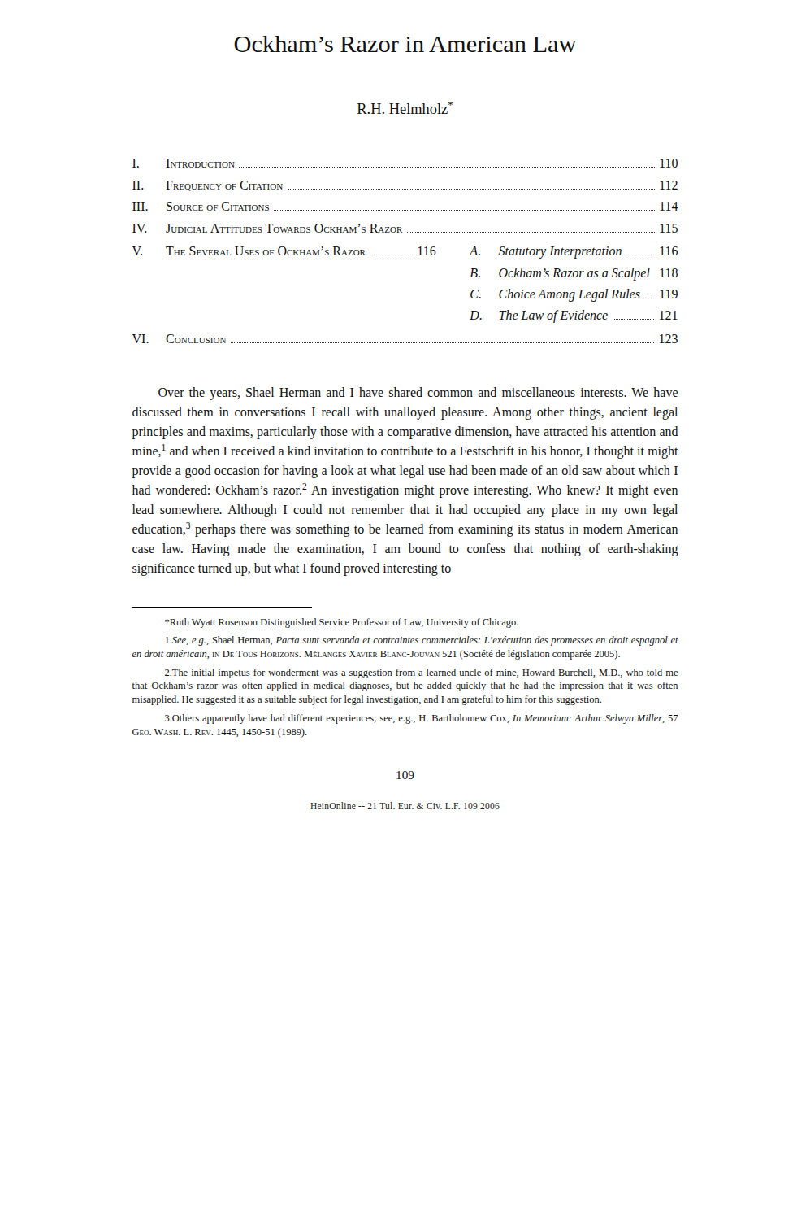Ockham’s Razor in American Law
R.H. Helmholz*
I. Introduction 110
II. Frequency of Citation 112
III. Source of Citations 114
IV. Judicial Attitudes Towards Ockham’s Razor 115
V. The Several Uses of Ockham’s Razor 116
A. Statutory Interpretation 116
B. Ockham’s Razor as a Scalpel 118
C. Choice Among Legal Rules 119
D. The Law of Evidence 121
VI. Conclusion 123
Over the years, Shael Herman and I have shared common and miscellaneous interests. We have discussed them in conversations I recall with unalloyed pleasure. Among other things, ancient legal principles and maxims, particularly those with a comparative dimension, have attracted his attention and mine,1 and when I received a kind invitation to contribute to a Festschrift in his honor, I thought it might provide a good occasion for having a look at what legal use had been made of an old saw about which I had wondered: Ockham’s razor.2 An investigation might prove interesting. Who knew? It might even lead somewhere. Although I could not remember that it had occupied any place in my own legal education,3 perhaps there was something to be learned from examining its status in modern American case law. Having made the examination, I am bound to confess that nothing of earth-shaking significance turned up, but what I found proved interesting to
*Ruth Wyatt Rosenson Distinguished Service Professor of Law, University of Chicago.
1. See, e.g., Shael Herman, Pacta sunt servanda et contraintes commerciales: L’exécution des promesses en droit espagnol et en droit américain, in De Tous Horizons. Mélanges Xavier Blanc-Jouvan 521 (Société de législation comparée 2005).
2. The initial impetus for wonderment was a suggestion from a learned uncle of mine, Howard Burchell, M.D., who told me that Ockham’s razor was often applied in medical diagnoses, but he added quickly that he had the impression that it was often misapplied. He suggested it as a suitable subject for legal investigation, and I am grateful to him for this suggestion.
3. Others apparently have had different experiences; see, e.g., H. Bartholomew Cox, In Memoriam: Arthur Selwyn Miller, 57 Geo. Wash. L. Rev. 1445, 1450-51 (1989).
109
HeinOnline -- 21 Tul. Eur. & Civ. L.F. 109 2006